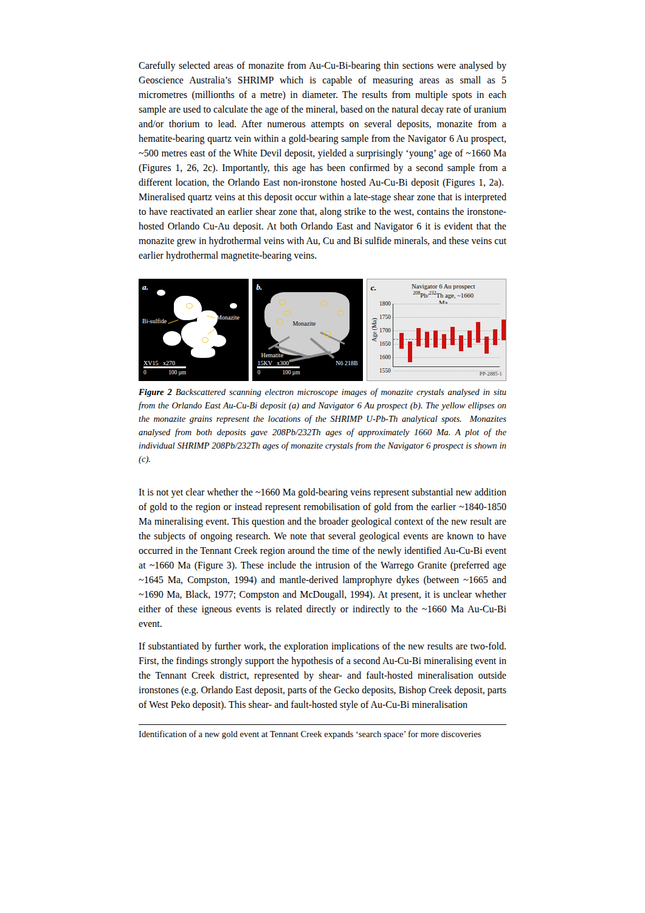Carefully selected areas of monazite from Au-Cu-Bi-bearing thin sections were analysed by Geoscience Australia’s SHRIMP which is capable of measuring areas as small as 5 micrometres (millionths of a metre) in diameter. The results from multiple spots in each sample are used to calculate the age of the mineral, based on the natural decay rate of uranium and/or thorium to lead. After numerous attempts on several deposits, monazite from a hematite-bearing quartz vein within a gold-bearing sample from the Navigator 6 Au prospect, ~500 metres east of the White Devil deposit, yielded a surprisingly ‘young’ age of ~1660 Ma (Figures 1, 26, 2c). Importantly, this age has been confirmed by a second sample from a different location, the Orlando East non-ironstone hosted Au-Cu-Bi deposit (Figures 1, 2a). Mineralised quartz veins at this deposit occur within a late-stage shear zone that is interpreted to have reactivated an earlier shear zone that, along strike to the west, contains the ironstone-hosted Orlando Cu-Au deposit. At both Orlando East and Navigator 6 it is evident that the monazite grew in hydrothermal veins with Au, Cu and Bi sulfide minerals, and these veins cut earlier hydrothermal magnetite-bearing veins.
a.
Bi-sulfide
Monazite
XV15 x270
0100 µm
b.
Monazite
Hematite
15KV x300
N6 218B
0100 µm
c.
Navigator 6 Au prospect
208 Pb/232 Th age, ~1660 Ma
Age (Ma)
1800
1750
1700
1650
1600
1550
1500
PP-2885-1
Figure 2 Backscattered scanning electron microscope images of monazite crystals analysed in situ from the Orlando East Au-Cu-Bi deposit (a) and Navigator 6 Au prospect (b). The yellow ellipses on the monazite grains represent the locations of the SHRIMP U-Pb-Th analytical spots. Monazites analysed from both deposits gave 208Pb/232Th ages of approximately 1660 Ma. A plot of the individual SHRIMP 208Pb/232Th ages of monazite crystals from the Navigator 6 prospect is shown in (c).
It is not yet clear whether the ~1660 Ma gold-bearing veins represent substantial new addition of gold to the region or instead represent remobilisation of gold from the earlier ~1840-1850 Ma mineralising event. This question and the broader geological context of the new result are the subjects of ongoing research. We note that several geological events are known to have occurred in the Tennant Creek region around the time of the newly identified Au-Cu-Bi event at ~1660 Ma (Figure 3). These include the intrusion of the Warrego Granite (preferred age ~1645 Ma, Compston, 1994) and mantle-derived lamprophyre dykes (between ~1665 and ~1690 Ma, Black, 1977; Compston and McDougall, 1994). At present, it is unclear whether either of these igneous events is related directly or indirectly to the ~1660 Ma Au-Cu-Bi event.
If substantiated by further work, the exploration implications of the new results are two-fold. First, the findings strongly support the hypothesis of a second Au-Cu-Bi mineralising event in the Tennant Creek district, represented by shear- and fault-hosted mineralisation outside ironstones (e.g. Orlando East deposit, parts of the Gecko deposits, Bishop Creek deposit, parts of West Peko deposit). This shear- and fault-hosted style of Au-Cu-Bi mineralisation
Identification of a new gold event at Tennant Creek expands ‘search space’ for more discoveries